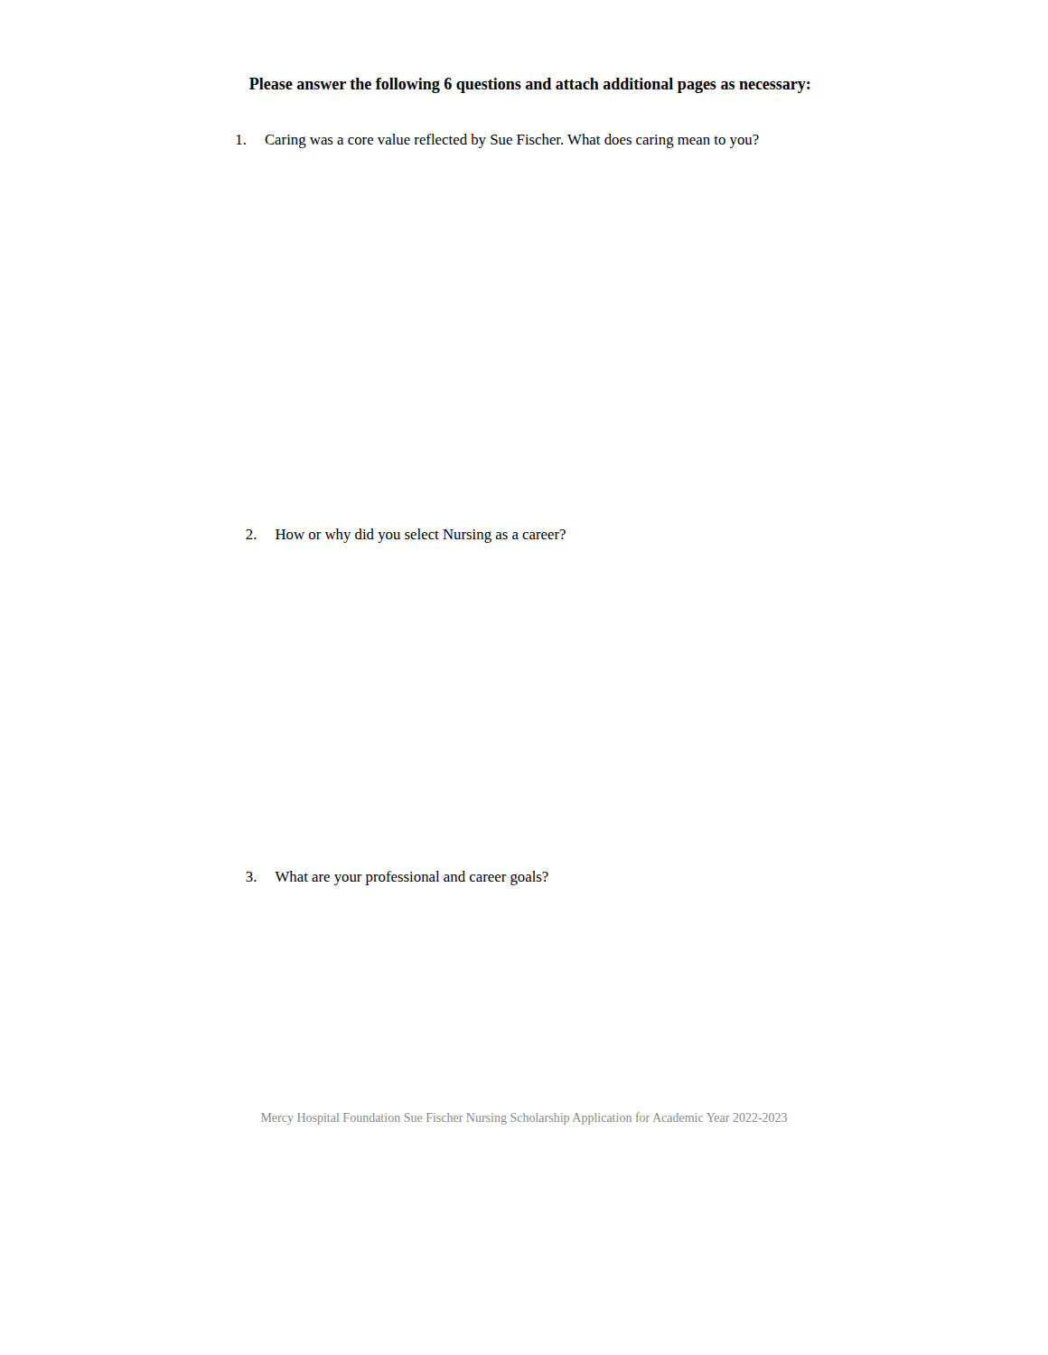Please answer the following 6 questions and attach additional pages as necessary:
Caring was a core value reflected by Sue Fischer. What does caring mean to you?
How or why did you select Nursing as a career?
What are your professional and career goals?
Mercy Hospital Foundation Sue Fischer Nursing Scholarship Application for Academic Year 2022-2023